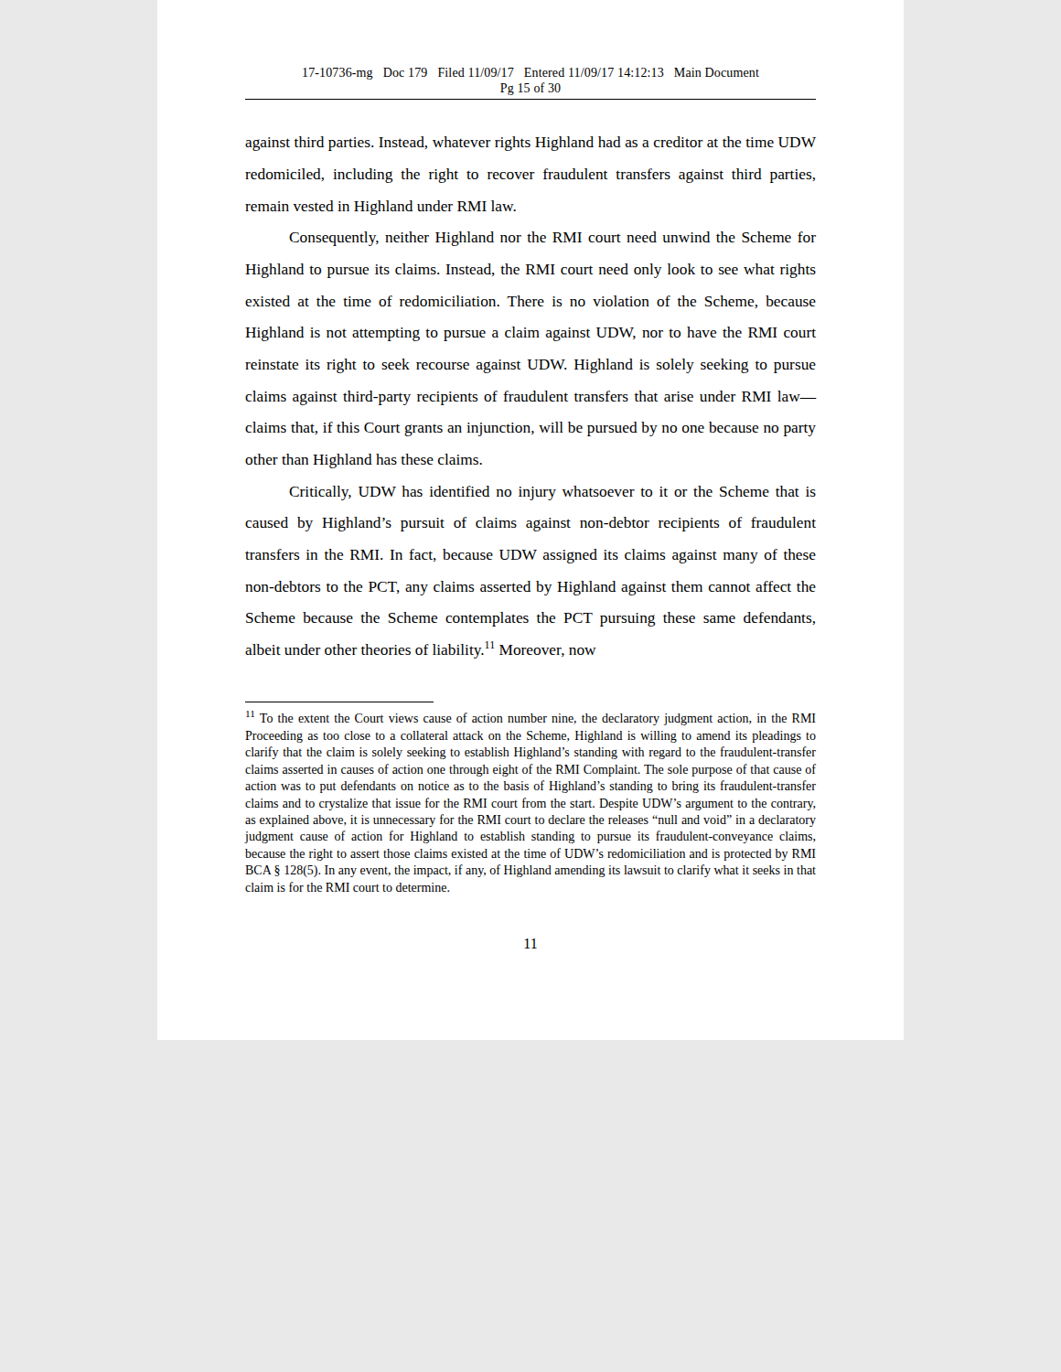17-10736-mg Doc 179 Filed 11/09/17 Entered 11/09/17 14:12:13 Main Document Pg 15 of 30
against third parties. Instead, whatever rights Highland had as a creditor at the time UDW redomiciled, including the right to recover fraudulent transfers against third parties, remain vested in Highland under RMI law.
Consequently, neither Highland nor the RMI court need unwind the Scheme for Highland to pursue its claims. Instead, the RMI court need only look to see what rights existed at the time of redomiciliation. There is no violation of the Scheme, because Highland is not attempting to pursue a claim against UDW, nor to have the RMI court reinstate its right to seek recourse against UDW. Highland is solely seeking to pursue claims against third-party recipients of fraudulent transfers that arise under RMI law—claims that, if this Court grants an injunction, will be pursued by no one because no party other than Highland has these claims.
Critically, UDW has identified no injury whatsoever to it or the Scheme that is caused by Highland’s pursuit of claims against non-debtor recipients of fraudulent transfers in the RMI. In fact, because UDW assigned its claims against many of these non-debtors to the PCT, any claims asserted by Highland against them cannot affect the Scheme because the Scheme contemplates the PCT pursuing these same defendants, albeit under other theories of liability.11 Moreover, now
11 To the extent the Court views cause of action number nine, the declaratory judgment action, in the RMI Proceeding as too close to a collateral attack on the Scheme, Highland is willing to amend its pleadings to clarify that the claim is solely seeking to establish Highland’s standing with regard to the fraudulent-transfer claims asserted in causes of action one through eight of the RMI Complaint. The sole purpose of that cause of action was to put defendants on notice as to the basis of Highland’s standing to bring its fraudulent-transfer claims and to crystalize that issue for the RMI court from the start. Despite UDW’s argument to the contrary, as explained above, it is unnecessary for the RMI court to declare the releases “null and void” in a declaratory judgment cause of action for Highland to establish standing to pursue its fraudulent-conveyance claims, because the right to assert those claims existed at the time of UDW’s redomiciliation and is protected by RMI BCA § 128(5). In any event, the impact, if any, of Highland amending its lawsuit to clarify what it seeks in that claim is for the RMI court to determine.
11